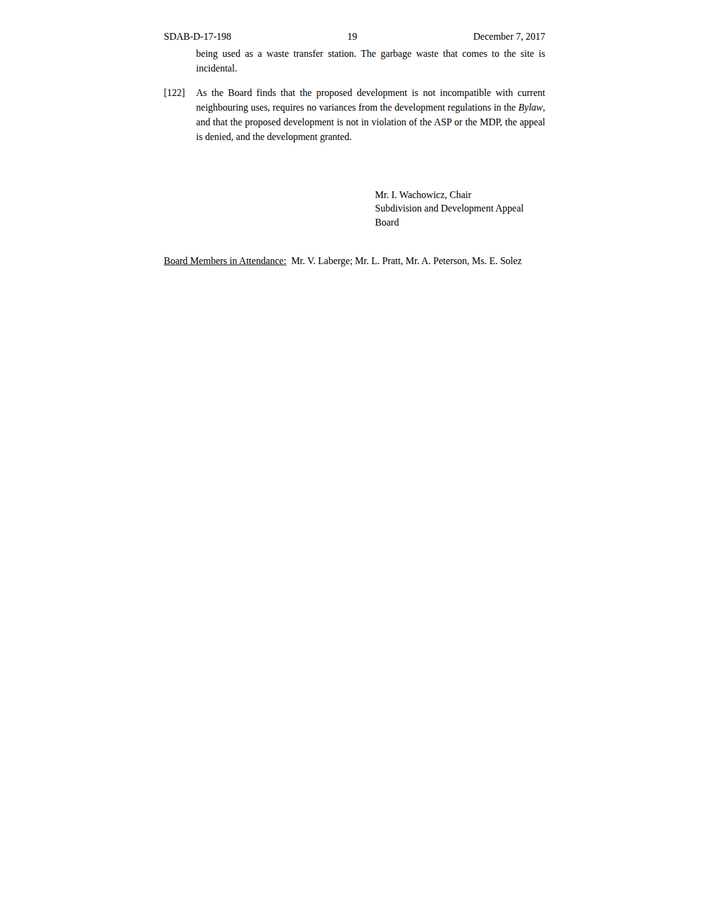SDAB-D-17-198
19
December 7, 2017
being used as a waste transfer station. The garbage waste that comes to the site is incidental.
[122]
As the Board finds that the proposed development is not incompatible with current neighbouring uses, requires no variances from the development regulations in the Bylaw, and that the proposed development is not in violation of the ASP or the MDP, the appeal is denied, and the development granted.
Mr. I. Wachowicz, Chair
Subdivision and Development Appeal Board
Board Members in Attendance: Mr. V. Laberge; Mr. L. Pratt, Mr. A. Peterson, Ms. E. Solez